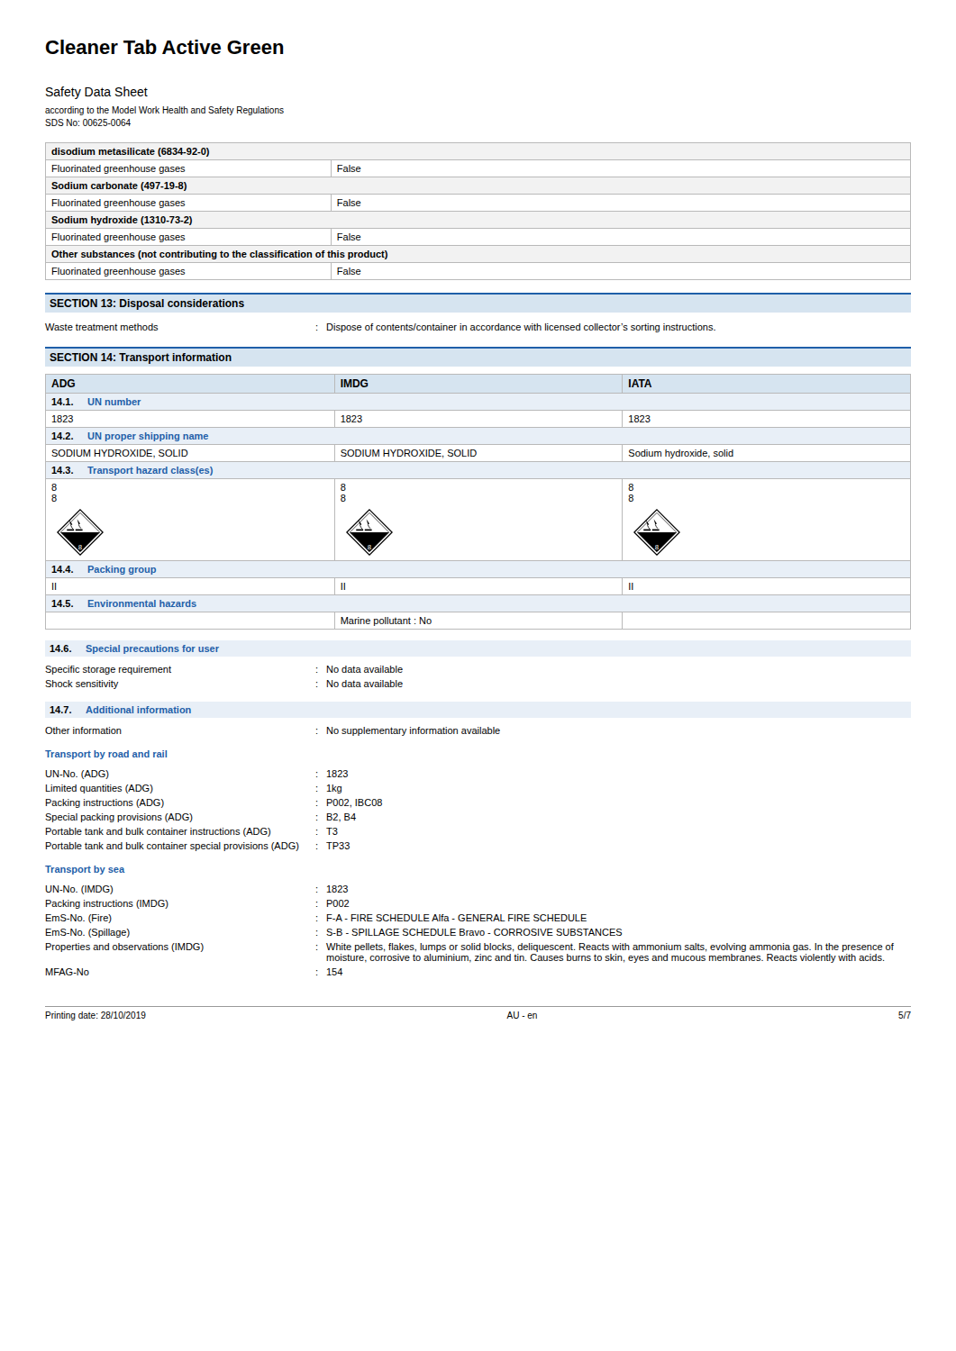Cleaner Tab Active Green
Safety Data Sheet
according to the Model Work Health and Safety Regulations
SDS No: 00625-0064
| disodium metasilicate (6834-92-0) |
| Fluorinated greenhouse gases | False |
| Sodium carbonate (497-19-8) |
| Fluorinated greenhouse gases | False |
| Sodium hydroxide (1310-73-2) |
| Fluorinated greenhouse gases | False |
| Other substances (not contributing to the classification of this product) |
| Fluorinated greenhouse gases | False |
SECTION 13: Disposal considerations
| Waste treatment methods | : | Dispose of contents/container in accordance with licensed collector’s sorting instructions. |
SECTION 14: Transport information
| ADG | IMDG | IATA |
| --- | --- | --- |
| 14.1. UN number |
| 1823 | 1823 | 1823 |
| 14.2. UN proper shipping name |
| SODIUM HYDROXIDE, SOLID | SODIUM HYDROXIDE, SOLID | Sodium hydroxide, solid |
| 14.3. Transport hazard class(es) |
| 8 8 8 | 8 8 8 | 8 8 8 |
| 14.4. Packing group |
| II | II | II |
| 14.5. Environmental hazards |
| | Marine pollutant : No | |
14.6. Special precautions for user
| Specific storage requirement | : | No data available |
| Shock sensitivity | : | No data available |
14.7. Additional information
| Other information | : | No supplementary information available |
Transport by road and rail
| UN-No. (ADG) | : | 1823 |
| Limited quantities (ADG) | : | 1kg |
| Packing instructions (ADG) | : | P002, IBC08 |
| Special packing provisions (ADG) | : | B2, B4 |
| Portable tank and bulk container instructions (ADG) | : | T3 |
| Portable tank and bulk container special provisions (ADG) | : | TP33 |
Transport by sea
| UN-No. (IMDG) | : | 1823 |
| Packing instructions (IMDG) | : | P002 |
| EmS-No. (Fire) | : | F-A - FIRE SCHEDULE Alfa - GENERAL FIRE SCHEDULE |
| EmS-No. (Spillage) | : | S-B - SPILLAGE SCHEDULE Bravo - CORROSIVE SUBSTANCES |
| Properties and observations (IMDG) | : | White pellets, flakes, lumps or solid blocks, deliquescent. Reacts with ammonium salts, evolving ammonia gas. In the presence of moisture, corrosive to aluminium, zinc and tin. Causes burns to skin, eyes and mucous membranes. Reacts violently with acids. |
| MFAG-No | : | 154 |
Printing date: 28/10/2019 AU - en 5/7